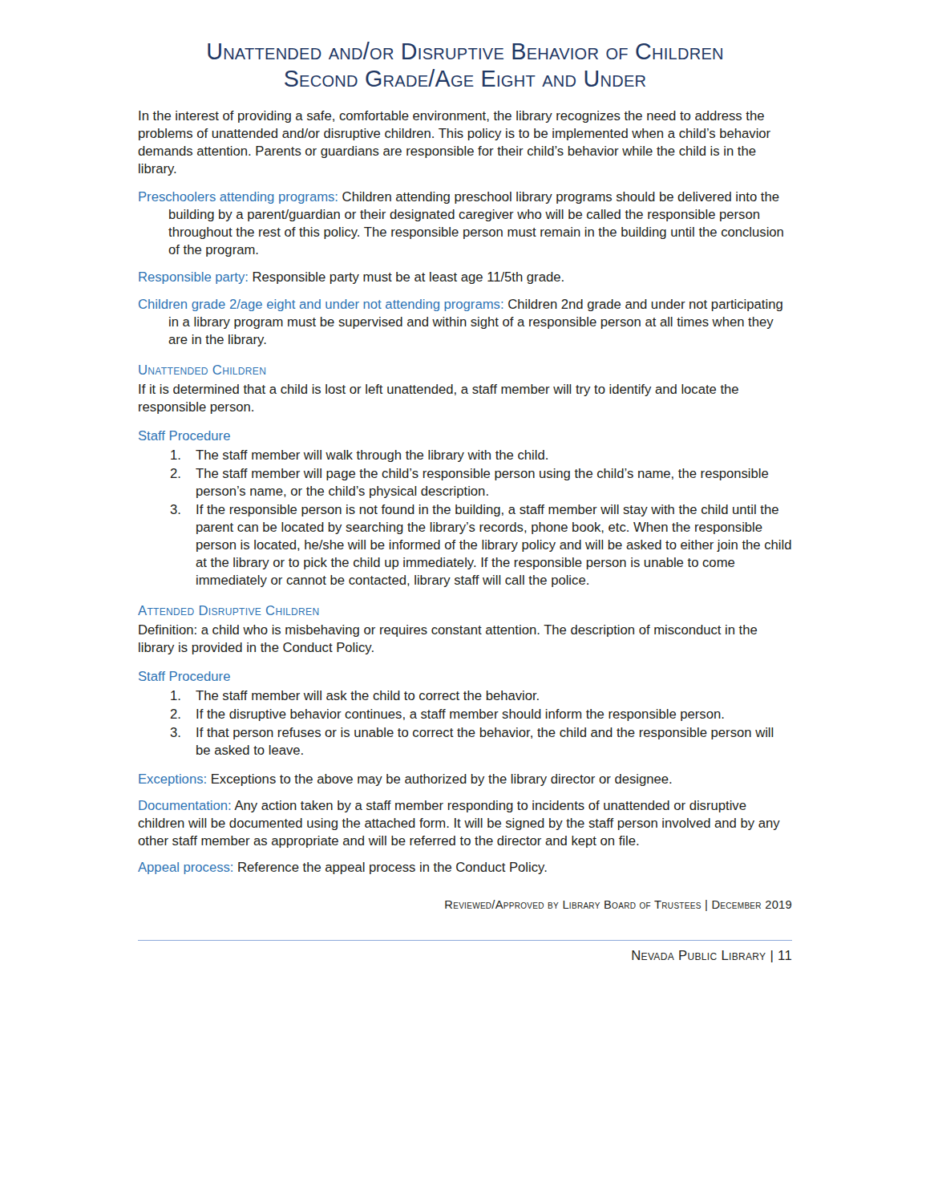Unattended and/or Disruptive Behavior of Children
Second Grade/Age Eight and Under
In the interest of providing a safe, comfortable environment, the library recognizes the need to address the problems of unattended and/or disruptive children. This policy is to be implemented when a child’s behavior demands attention. Parents or guardians are responsible for their child’s behavior while the child is in the library.
Preschoolers attending programs: Children attending preschool library programs should be delivered into the building by a parent/guardian or their designated caregiver who will be called the responsible person throughout the rest of this policy. The responsible person must remain in the building until the conclusion of the program.
Responsible party: Responsible party must be at least age 11/5th grade.
Children grade 2/age eight and under not attending programs: Children 2nd grade and under not participating in a library program must be supervised and within sight of a responsible person at all times when they are in the library.
Unattended Children
If it is determined that a child is lost or left unattended, a staff member will try to identify and locate the responsible person.
Staff Procedure
The staff member will walk through the library with the child.
The staff member will page the child’s responsible person using the child’s name, the responsible person’s name, or the child’s physical description.
If the responsible person is not found in the building, a staff member will stay with the child until the parent can be located by searching the library’s records, phone book, etc. When the responsible person is located, he/she will be informed of the library policy and will be asked to either join the child at the library or to pick the child up immediately. If the responsible person is unable to come immediately or cannot be contacted, library staff will call the police.
Attended Disruptive Children
Definition: a child who is misbehaving or requires constant attention. The description of misconduct in the library is provided in the Conduct Policy.
Staff Procedure
The staff member will ask the child to correct the behavior.
If the disruptive behavior continues, a staff member should inform the responsible person.
If that person refuses or is unable to correct the behavior, the child and the responsible person will be asked to leave.
Exceptions: Exceptions to the above may be authorized by the library director or designee.
Documentation: Any action taken by a staff member responding to incidents of unattended or disruptive children will be documented using the attached form. It will be signed by the staff person involved and by any other staff member as appropriate and will be referred to the director and kept on file.
Appeal process: Reference the appeal process in the Conduct Policy.
Reviewed/Approved by Library Board of Trustees | December 2019
Nevada Public Library | 11